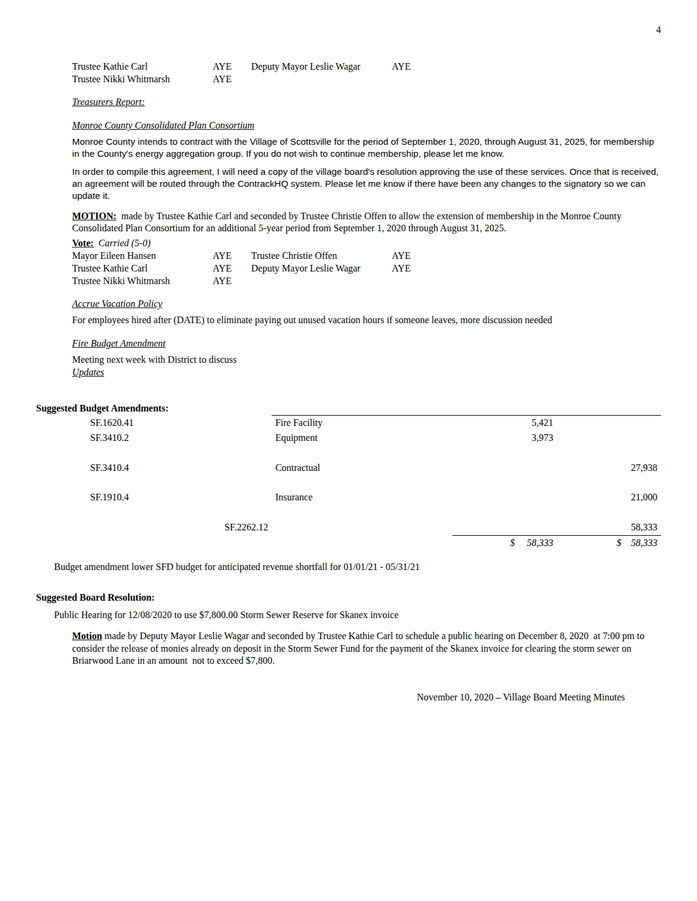4
| Trustee Kathie Carl | AYE | Deputy Mayor Leslie Wagar | AYE |
| Trustee Nikki Whitmarsh | AYE | | |
Treasurers Report:
Monroe County Consolidated Plan Consortium
Monroe County intends to contract with the Village of Scottsville for the period of September 1, 2020, through August 31, 2025, for membership in the County's energy aggregation group. If you do not wish to continue membership, please let me know.
In order to compile this agreement, I will need a copy of the village board's resolution approving the use of these services. Once that is received, an agreement will be routed through the ContrackHQ system. Please let me know if there have been any changes to the signatory so we can update it.
MOTION: made by Trustee Kathie Carl and seconded by Trustee Christie Offen to allow the extension of membership in the Monroe County Consolidated Plan Consortium for an additional 5-year period from September 1, 2020 through August 31, 2025.
Vote: Carried (5-0)
| Mayor Eileen Hansen | AYE | Trustee Christie Offen | AYE |
| Trustee Kathie Carl | AYE | Deputy Mayor Leslie Wagar | AYE |
| Trustee Nikki Whitmarsh | AYE | | |
Accrue Vacation Policy
For employees hired after (DATE) to eliminate paying out unused vacation hours if someone leaves, more discussion needed
Fire Budget Amendment
Meeting next week with District to discuss
Updates
Suggested Budget Amendments:
| SF.1620.41 | Fire Facility | 5,421 | |
| SF.3410.2 | Equipment | 3,973 | |
| SF.3410.4 | Contractual | | 27,938 |
| SF.1910.4 | Insurance | | 21,000 |
| SF.2262.12 | | | 58,333 |
| | | $ 58,333 | $ 58,333 |
Budget amendment lower SFD budget for anticipated revenue shortfall for 01/01/21 - 05/31/21
Suggested Board Resolution:
Public Hearing for 12/08/2020 to use $7,800.00 Storm Sewer Reserve for Skanex invoice
Motion made by Deputy Mayor Leslie Wagar and seconded by Trustee Kathie Carl to schedule a public hearing on December 8, 2020 at 7:00 pm to consider the release of monies already on deposit in the Storm Sewer Fund for the payment of the Skanex invoice for clearing the storm sewer on Briarwood Lane in an amount not to exceed $7,800.
November 10, 2020 – Village Board Meeting Minutes